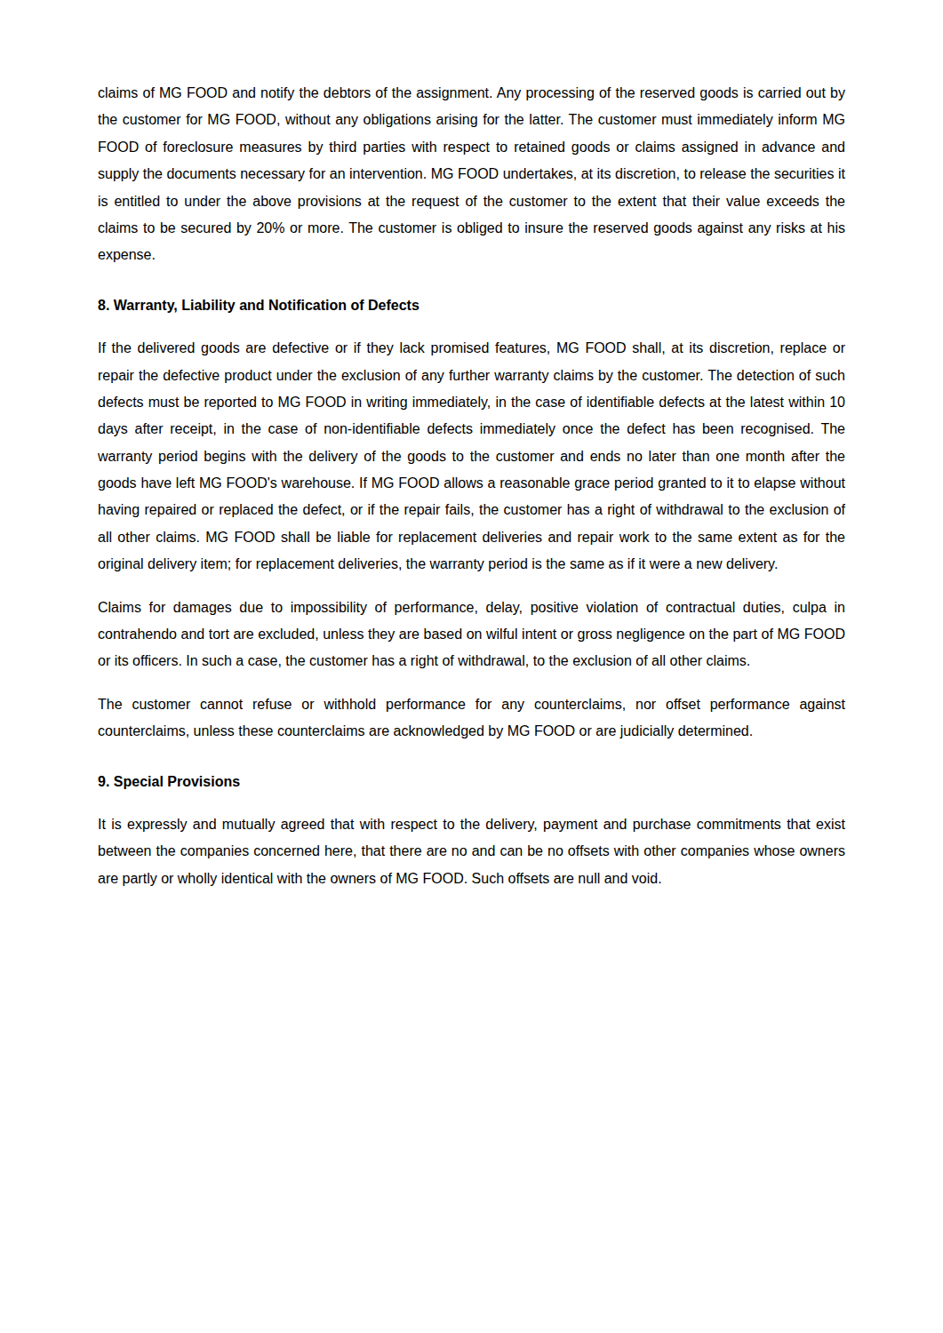claims of MG FOOD and notify the debtors of the assignment. Any processing of the reserved goods is carried out by the customer for MG FOOD, without any obligations arising for the latter. The customer must immediately inform MG FOOD of foreclosure measures by third parties with respect to retained goods or claims assigned in advance and supply the documents necessary for an intervention. MG FOOD undertakes, at its discretion, to release the securities it is entitled to under the above provisions at the request of the customer to the extent that their value exceeds the claims to be secured by 20% or more. The customer is obliged to insure the reserved goods against any risks at his expense.
8. Warranty, Liability and Notification of Defects
If the delivered goods are defective or if they lack promised features, MG FOOD shall, at its discretion, replace or repair the defective product under the exclusion of any further warranty claims by the customer. The detection of such defects must be reported to MG FOOD in writing immediately, in the case of identifiable defects at the latest within 10 days after receipt, in the case of non-identifiable defects immediately once the defect has been recognised. The warranty period begins with the delivery of the goods to the customer and ends no later than one month after the goods have left MG FOOD's warehouse. If MG FOOD allows a reasonable grace period granted to it to elapse without having repaired or replaced the defect, or if the repair fails, the customer has a right of withdrawal to the exclusion of all other claims. MG FOOD shall be liable for replacement deliveries and repair work to the same extent as for the original delivery item; for replacement deliveries, the warranty period is the same as if it were a new delivery.
Claims for damages due to impossibility of performance, delay, positive violation of contractual duties, culpa in contrahendo and tort are excluded, unless they are based on wilful intent or gross negligence on the part of MG FOOD or its officers. In such a case, the customer has a right of withdrawal, to the exclusion of all other claims.
The customer cannot refuse or withhold performance for any counterclaims, nor offset performance against counterclaims, unless these counterclaims are acknowledged by MG FOOD or are judicially determined.
9. Special Provisions
It is expressly and mutually agreed that with respect to the delivery, payment and purchase commitments that exist between the companies concerned here, that there are no and can be no offsets with other companies whose owners are partly or wholly identical with the owners of MG FOOD. Such offsets are null and void.